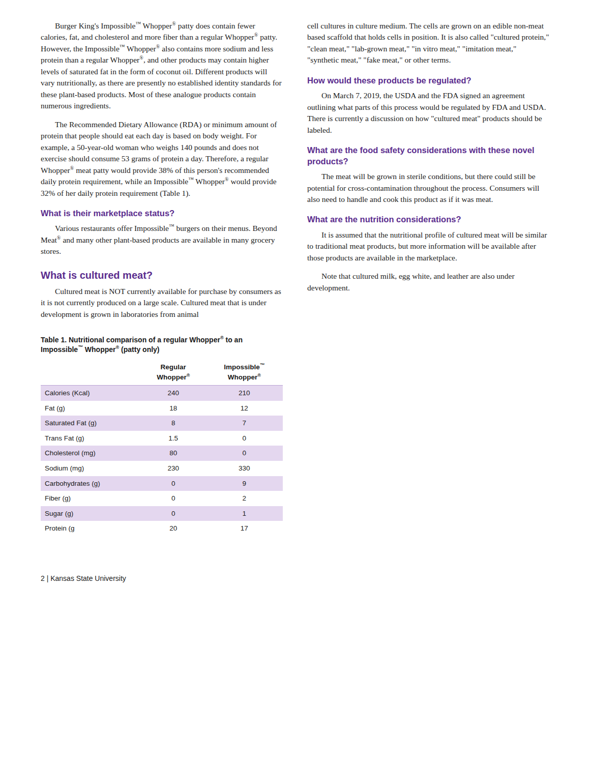Burger King's Impossible™ Whopper® patty does contain fewer calories, fat, and cholesterol and more fiber than a regular Whopper® patty. However, the Impossible™ Whopper® also contains more sodium and less protein than a regular Whopper®, and other products may contain higher levels of saturated fat in the form of coconut oil. Different products will vary nutritionally, as there are presently no established identity standards for these plant-based products. Most of these analogue products contain numerous ingredients.
The Recommended Dietary Allowance (RDA) or minimum amount of protein that people should eat each day is based on body weight. For example, a 50-year-old woman who weighs 140 pounds and does not exercise should consume 53 grams of protein a day. Therefore, a regular Whopper® meat patty would provide 38% of this person's recommended daily protein requirement, while an Impossible™ Whopper® would provide 32% of her daily protein requirement (Table 1).
What is their marketplace status?
Various restaurants offer Impossible™ burgers on their menus. Beyond Meat® and many other plant-based products are available in many grocery stores.
What is cultured meat?
Cultured meat is NOT currently available for purchase by consumers as it is not currently produced on a large scale. Cultured meat that is under development is grown in laboratories from animal
Table 1. Nutritional comparison of a regular Whopper ® to an Impossible ™ Whopper ® (patty only)
| | Regular Whopper ® | Impossible ™ Whopper ® |
| --- | --- | --- |
| Calories (Kcal) | 240 | 210 |
| Fat (g) | 18 | 12 |
| Saturated Fat (g) | 8 | 7 |
| Trans Fat (g) | 1.5 | 0 |
| Cholesterol (mg) | 80 | 0 |
| Sodium (mg) | 230 | 330 |
| Carbohydrates (g) | 0 | 9 |
| Fiber (g) | 0 | 2 |
| Sugar (g) | 0 | 1 |
| Protein (g | 20 | 17 |
cell cultures in culture medium. The cells are grown on an edible non-meat based scaffold that holds cells in position. It is also called "cultured protein," "clean meat," "lab-grown meat," "in vitro meat," "imitation meat," "synthetic meat," "fake meat," or other terms.
How would these products be regulated?
On March 7, 2019, the USDA and the FDA signed an agreement outlining what parts of this process would be regulated by FDA and USDA. There is currently a discussion on how "cultured meat" products should be labeled.
What are the food safety considerations with these novel products?
The meat will be grown in sterile conditions, but there could still be potential for cross-contamination throughout the process. Consumers will also need to handle and cook this product as if it was meat.
What are the nutrition considerations?
It is assumed that the nutritional profile of cultured meat will be similar to traditional meat products, but more information will be available after those products are available in the marketplace.
Note that cultured milk, egg white, and leather are also under development.
2 | Kansas State University